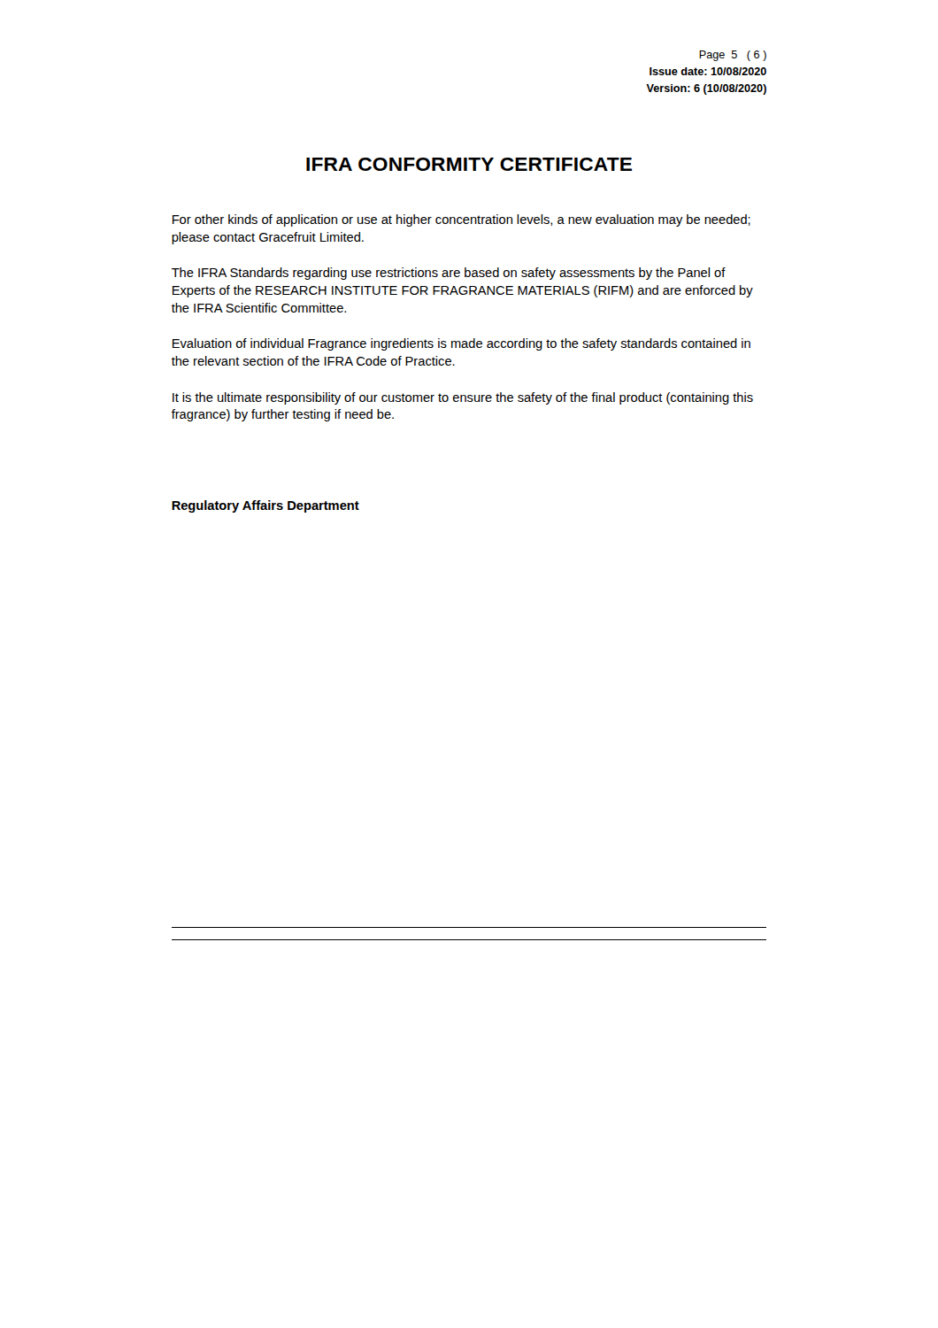Page 5 ( 6 )
Issue date: 10/08/2020
Version: 6 (10/08/2020)
IFRA CONFORMITY CERTIFICATE
For other kinds of application or use at higher concentration levels, a new evaluation may be needed; please contact Gracefruit Limited.
The IFRA Standards regarding use restrictions are based on safety assessments by the Panel of Experts of the RESEARCH INSTITUTE FOR FRAGRANCE MATERIALS (RIFM) and are enforced by the IFRA Scientific Committee.
Evaluation of individual Fragrance ingredients is made according to the safety standards contained in the relevant section of the IFRA Code of Practice.
It is the ultimate responsibility of our customer to ensure the safety of the final product (containing this fragrance) by further testing if need be.
Regulatory Affairs Department